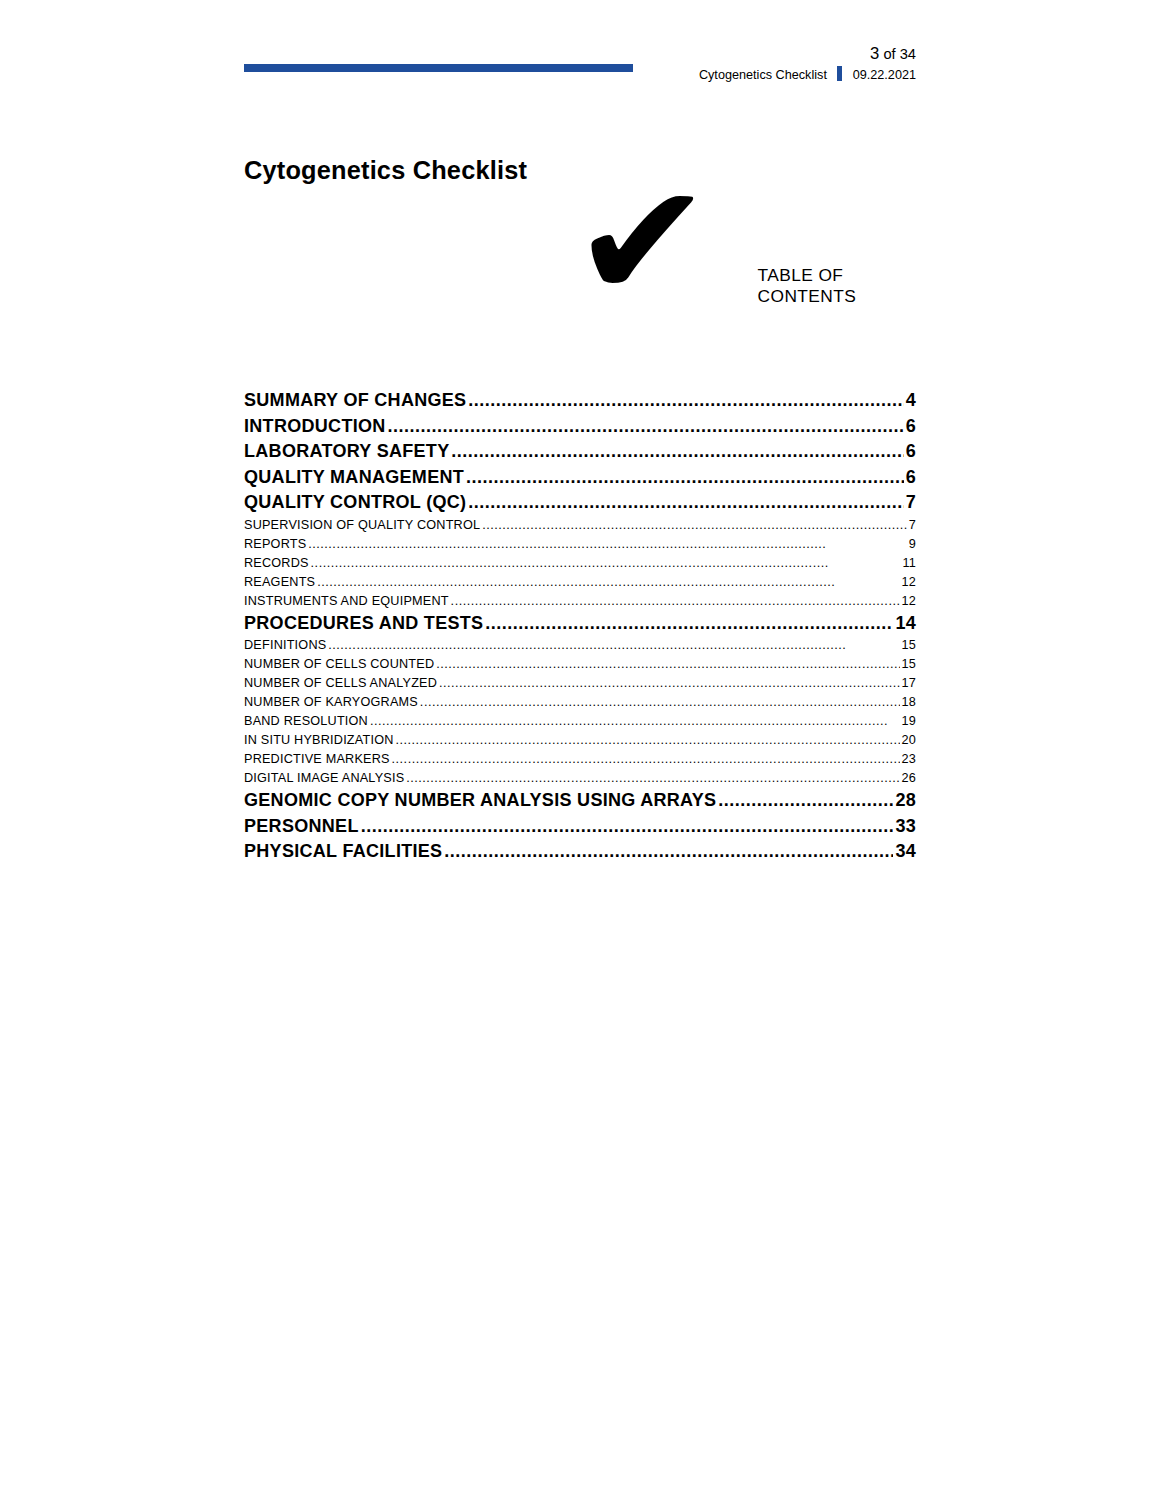3 of 34
Cytogenetics Checklist 09.22.2021
Cytogenetics Checklist
✔
TABLE OF CONTENTS
SUMMARY OF CHANGES .................................................................................................................. 4
INTRODUCTION ................................................................................................................. 6
LABORATORY SAFETY ................................................................................................................. 6
QUALITY MANAGEMENT ................................................................................................................. 6
QUALITY CONTROL (QC) ................................................................................................................. 7
SUPERVISION OF QUALITY CONTROL ................................................................................................................................. 7
REPORTS ................................................................................................................................. 9
RECORDS ................................................................................................................................. 11
REAGENTS ................................................................................................................................. 12
INSTRUMENTS AND EQUIPMENT ................................................................................................................................. 12
PROCEDURES AND TESTS ................................................................................................................. 14
DEFINITIONS ................................................................................................................................. 15
NUMBER OF CELLS COUNTED ................................................................................................................................. 15
NUMBER OF CELLS ANALYZED ................................................................................................................................. 17
NUMBER OF KARYOGRAMS ................................................................................................................................. 18
BAND RESOLUTION ................................................................................................................................. 19
IN SITU HYBRIDIZATION ................................................................................................................................. 20
PREDICTIVE MARKERS ................................................................................................................................. 23
DIGITAL IMAGE ANALYSIS ................................................................................................................................. 26
GENOMIC COPY NUMBER ANALYSIS USING ARRAYS ................................................................. 28
PERSONNEL ................................................................................................................. 33
PHYSICAL FACILITIES ................................................................................................................. 34